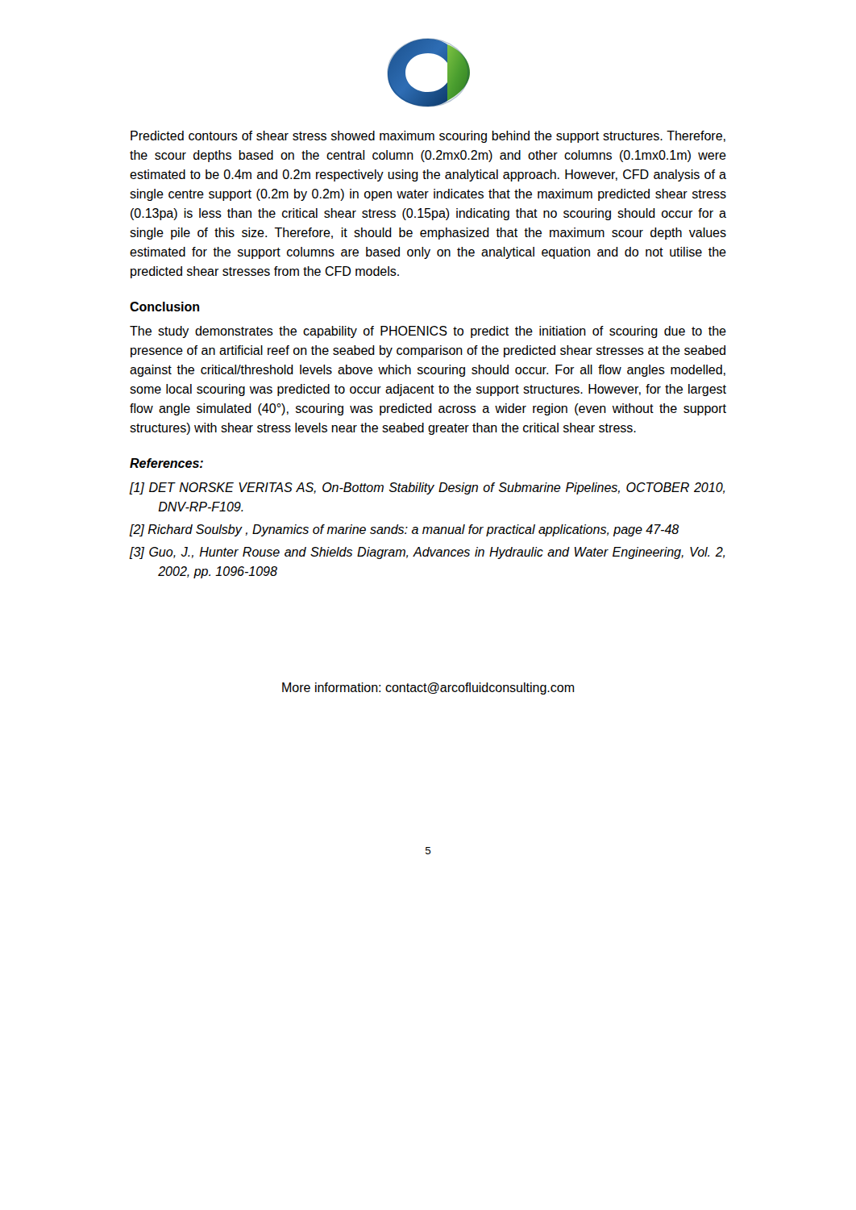Predicted contours of shear stress showed maximum scouring behind the support structures. Therefore, the scour depths based on the central column (0.2mx0.2m) and other columns (0.1mx0.1m) were estimated to be 0.4m and 0.2m respectively using the analytical approach. However, CFD analysis of a single centre support (0.2m by 0.2m) in open water indicates that the maximum predicted shear stress (0.13pa) is less than the critical shear stress (0.15pa) indicating that no scouring should occur for a single pile of this size. Therefore, it should be emphasized that the maximum scour depth values estimated for the support columns are based only on the analytical equation and do not utilise the predicted shear stresses from the CFD models.
Conclusion
The study demonstrates the capability of PHOENICS to predict the initiation of scouring due to the presence of an artificial reef on the seabed by comparison of the predicted shear stresses at the seabed against the critical/threshold levels above which scouring should occur. For all flow angles modelled, some local scouring was predicted to occur adjacent to the support structures. However, for the largest flow angle simulated (40°), scouring was predicted across a wider region (even without the support structures) with shear stress levels near the seabed greater than the critical shear stress.
References:
[1] DET NORSKE VERITAS AS, On-Bottom Stability Design of Submarine Pipelines, OCTOBER 2010, DNV-RP-F109.
[2] Richard Soulsby , Dynamics of marine sands: a manual for practical applications, page 47-48
[3] Guo, J., Hunter Rouse and Shields Diagram, Advances in Hydraulic and Water Engineering, Vol. 2, 2002, pp. 1096-1098
More information: contact@arcofluidconsulting.com
5